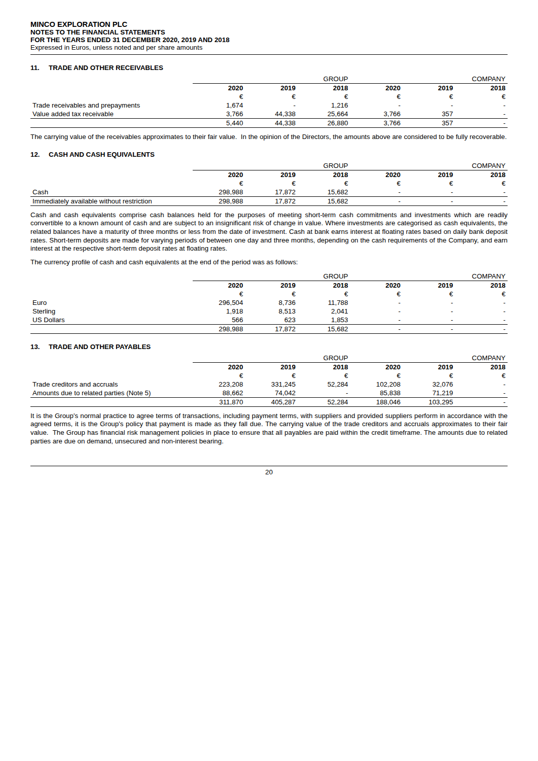MINCO EXPLORATION PLC
NOTES TO THE FINANCIAL STATEMENTS
FOR THE YEARS ENDED 31 DECEMBER 2020, 2019 AND 2018
Expressed in Euros, unless noted and per share amounts
11. TRADE AND OTHER RECEIVABLES
| | GROUP | COMPANY |
| | 2020 | 2019 | 2018 | 2020 | 2019 | 2018 |
| | € | € | € | € | € | € |
| Trade receivables and prepayments | 1,674 | - | 1,216 | - | - | - |
| Value added tax receivable | 3,766 | 44,338 | 25,664 | 3,766 | 357 | - |
| | 5,440 | 44,338 | 26,880 | 3,766 | 357 | - |
The carrying value of the receivables approximates to their fair value. In the opinion of the Directors, the amounts above are considered to be fully recoverable.
12. CASH AND CASH EQUIVALENTS
| | GROUP | COMPANY |
| | 2020 | 2019 | 2018 | 2020 | 2019 | 2018 |
| | € | € | € | € | € | € |
| Cash | 298,988 | 17,872 | 15,682 | - | - | - |
| Immediately available without restriction | 298,988 | 17,872 | 15,682 | - | - | - |
Cash and cash equivalents comprise cash balances held for the purposes of meeting short-term cash commitments and investments which are readily convertible to a known amount of cash and are subject to an insignificant risk of change in value. Where investments are categorised as cash equivalents, the related balances have a maturity of three months or less from the date of investment. Cash at bank earns interest at floating rates based on daily bank deposit rates. Short-term deposits are made for varying periods of between one day and three months, depending on the cash requirements of the Company, and earn interest at the respective short-term deposit rates at floating rates.
The currency profile of cash and cash equivalents at the end of the period was as follows:
| | GROUP | COMPANY |
| | 2020 | 2019 | 2018 | 2020 | 2019 | 2018 |
| | € | € | € | € | € | € |
| Euro | 296,504 | 8,736 | 11,788 | - | - | - |
| Sterling | 1,918 | 8,513 | 2,041 | - | - | - |
| US Dollars | 566 | 623 | 1,853 | - | - | - |
| | 298,988 | 17,872 | 15,682 | - | - | - |
13. TRADE AND OTHER PAYABLES
| | GROUP | COMPANY |
| | 2020 | 2019 | 2018 | 2020 | 2019 | 2018 |
| | € | € | € | € | € | € |
| Trade creditors and accruals | 223,208 | 331,245 | 52,284 | 102,208 | 32,076 | - |
| Amounts due to related parties (Note 5) | 88,662 | 74,042 | - | 85,838 | 71,219 | - |
| | 311,870 | 405,287 | 52,284 | 188,046 | 103,295 | - |
It is the Group's normal practice to agree terms of transactions, including payment terms, with suppliers and provided suppliers perform in accordance with the agreed terms, it is the Group's policy that payment is made as they fall due. The carrying value of the trade creditors and accruals approximates to their fair value. The Group has financial risk management policies in place to ensure that all payables are paid within the credit timeframe. The amounts due to related parties are due on demand, unsecured and non-interest bearing.
20